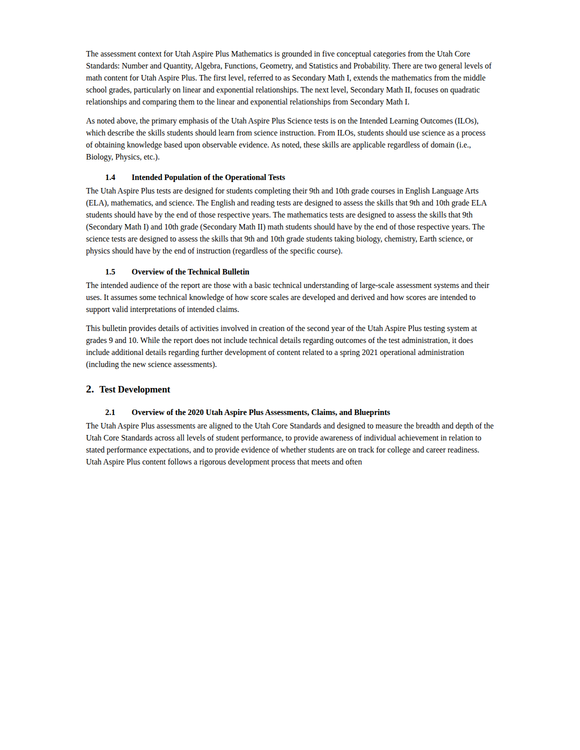The assessment context for Utah Aspire Plus Mathematics is grounded in five conceptual categories from the Utah Core Standards: Number and Quantity, Algebra, Functions, Geometry, and Statistics and Probability. There are two general levels of math content for Utah Aspire Plus. The first level, referred to as Secondary Math I, extends the mathematics from the middle school grades, particularly on linear and exponential relationships. The next level, Secondary Math II, focuses on quadratic relationships and comparing them to the linear and exponential relationships from Secondary Math I.
As noted above, the primary emphasis of the Utah Aspire Plus Science tests is on the Intended Learning Outcomes (ILOs), which describe the skills students should learn from science instruction. From ILOs, students should use science as a process of obtaining knowledge based upon observable evidence. As noted, these skills are applicable regardless of domain (i.e., Biology, Physics, etc.).
1.4 Intended Population of the Operational Tests
The Utah Aspire Plus tests are designed for students completing their 9th and 10th grade courses in English Language Arts (ELA), mathematics, and science. The English and reading tests are designed to assess the skills that 9th and 10th grade ELA students should have by the end of those respective years. The mathematics tests are designed to assess the skills that 9th (Secondary Math I) and 10th grade (Secondary Math II) math students should have by the end of those respective years. The science tests are designed to assess the skills that 9th and 10th grade students taking biology, chemistry, Earth science, or physics should have by the end of instruction (regardless of the specific course).
1.5 Overview of the Technical Bulletin
The intended audience of the report are those with a basic technical understanding of large-scale assessment systems and their uses. It assumes some technical knowledge of how score scales are developed and derived and how scores are intended to support valid interpretations of intended claims.
This bulletin provides details of activities involved in creation of the second year of the Utah Aspire Plus testing system at grades 9 and 10. While the report does not include technical details regarding outcomes of the test administration, it does include additional details regarding further development of content related to a spring 2021 operational administration (including the new science assessments).
2. Test Development
2.1 Overview of the 2020 Utah Aspire Plus Assessments, Claims, and Blueprints
The Utah Aspire Plus assessments are aligned to the Utah Core Standards and designed to measure the breadth and depth of the Utah Core Standards across all levels of student performance, to provide awareness of individual achievement in relation to stated performance expectations, and to provide evidence of whether students are on track for college and career readiness. Utah Aspire Plus content follows a rigorous development process that meets and often